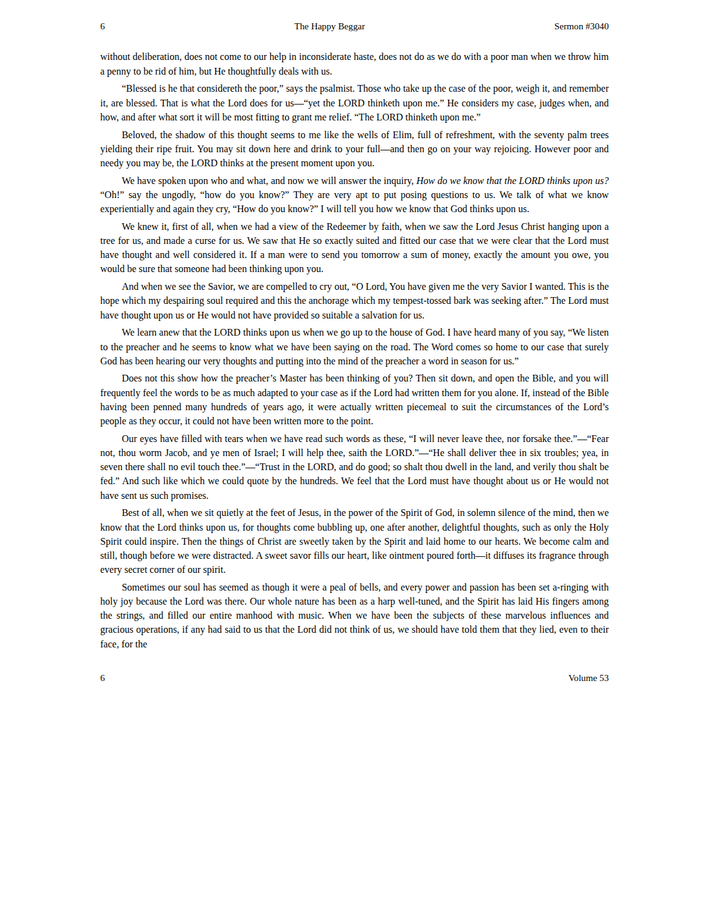6 The Happy Beggar Sermon #3040
without deliberation, does not come to our help in inconsiderate haste, does not do as we do with a poor man when we throw him a penny to be rid of him, but He thoughtfully deals with us.
“Blessed is he that considereth the poor,” says the psalmist. Those who take up the case of the poor, weigh it, and remember it, are blessed. That is what the Lord does for us—“yet the LORD thinketh upon me.” He considers my case, judges when, and how, and after what sort it will be most fitting to grant me relief. “The LORD thinketh upon me.”
Beloved, the shadow of this thought seems to me like the wells of Elim, full of refreshment, with the seventy palm trees yielding their ripe fruit. You may sit down here and drink to your full—and then go on your way rejoicing. However poor and needy you may be, the LORD thinks at the present moment upon you.
We have spoken upon who and what, and now we will answer the inquiry, How do we know that the LORD thinks upon us? “Oh!” say the ungodly, “how do you know?” They are very apt to put posing questions to us. We talk of what we know experientially and again they cry, “How do you know?” I will tell you how we know that God thinks upon us.
We knew it, first of all, when we had a view of the Redeemer by faith, when we saw the Lord Jesus Christ hanging upon a tree for us, and made a curse for us. We saw that He so exactly suited and fitted our case that we were clear that the Lord must have thought and well considered it. If a man were to send you tomorrow a sum of money, exactly the amount you owe, you would be sure that someone had been thinking upon you.
And when we see the Savior, we are compelled to cry out, “O Lord, You have given me the very Savior I wanted. This is the hope which my despairing soul required and this the anchorage which my tempest-tossed bark was seeking after.” The Lord must have thought upon us or He would not have provided so suitable a salvation for us.
We learn anew that the LORD thinks upon us when we go up to the house of God. I have heard many of you say, “We listen to the preacher and he seems to know what we have been saying on the road. The Word comes so home to our case that surely God has been hearing our very thoughts and putting into the mind of the preacher a word in season for us.”
Does not this show how the preacher’s Master has been thinking of you? Then sit down, and open the Bible, and you will frequently feel the words to be as much adapted to your case as if the Lord had written them for you alone. If, instead of the Bible having been penned many hundreds of years ago, it were actually written piecemeal to suit the circumstances of the Lord’s people as they occur, it could not have been written more to the point.
Our eyes have filled with tears when we have read such words as these, “I will never leave thee, nor forsake thee.”—“Fear not, thou worm Jacob, and ye men of Israel; I will help thee, saith the LORD.”—“He shall deliver thee in six troubles; yea, in seven there shall no evil touch thee.”—“Trust in the LORD, and do good; so shalt thou dwell in the land, and verily thou shalt be fed.” And such like which we could quote by the hundreds. We feel that the Lord must have thought about us or He would not have sent us such promises.
Best of all, when we sit quietly at the feet of Jesus, in the power of the Spirit of God, in solemn silence of the mind, then we know that the Lord thinks upon us, for thoughts come bubbling up, one after another, delightful thoughts, such as only the Holy Spirit could inspire. Then the things of Christ are sweetly taken by the Spirit and laid home to our hearts. We become calm and still, though before we were distracted. A sweet savor fills our heart, like ointment poured forth—it diffuses its fragrance through every secret corner of our spirit.
Sometimes our soul has seemed as though it were a peal of bells, and every power and passion has been set a-ringing with holy joy because the Lord was there. Our whole nature has been as a harp well-tuned, and the Spirit has laid His fingers among the strings, and filled our entire manhood with music. When we have been the subjects of these marvelous influences and gracious operations, if any had said to us that the Lord did not think of us, we should have told them that they lied, even to their face, for the
6 Volume 53